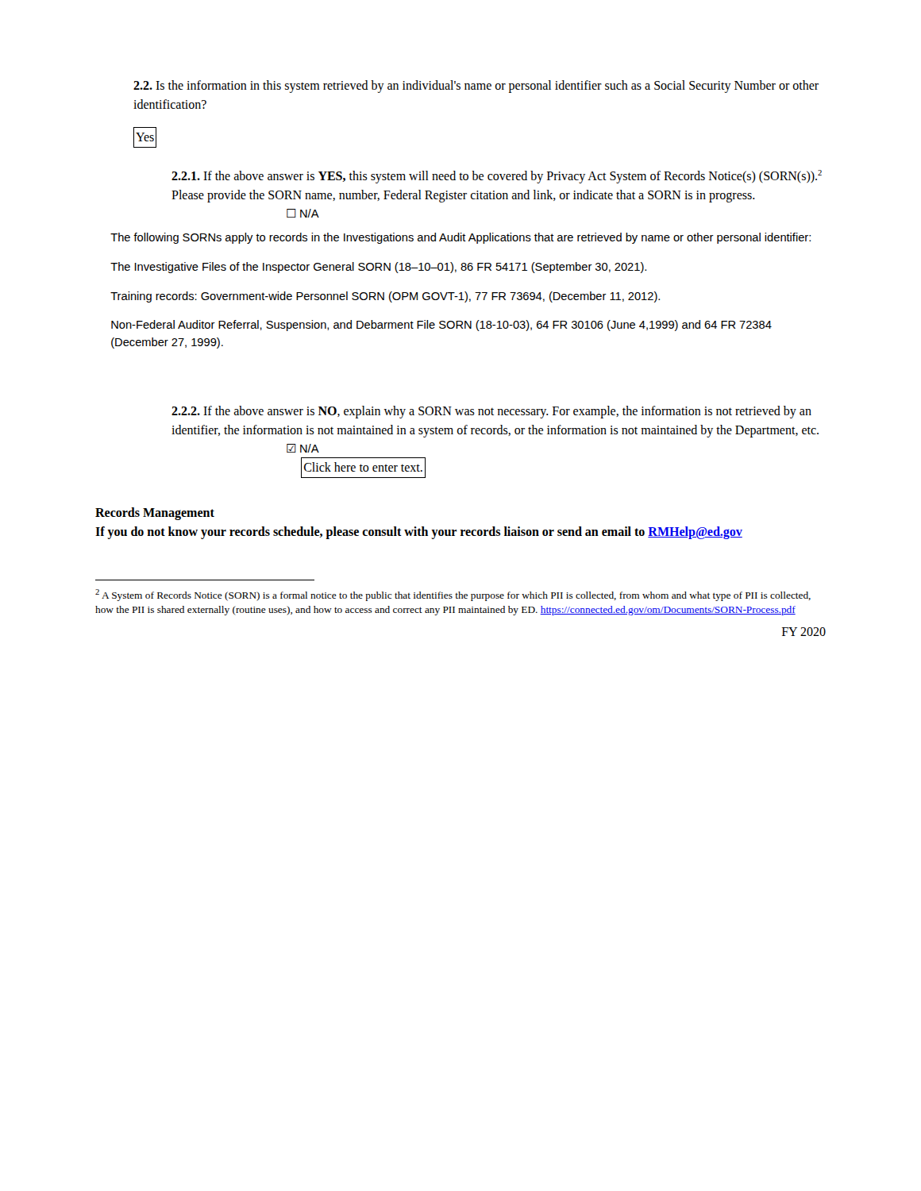2.2. Is the information in this system retrieved by an individual's name or personal identifier such as a Social Security Number or other identification?
Yes
2.2.1. If the above answer is YES, this system will need to be covered by Privacy Act System of Records Notice(s) (SORN(s)).2 Please provide the SORN name, number, Federal Register citation and link, or indicate that a SORN is in progress.
☐N/A
The following SORNs apply to records in the Investigations and Audit Applications that are retrieved by name or other personal identifier:
The Investigative Files of the Inspector General SORN (18–10–01), 86 FR 54171 (September 30, 2021).
Training records: Government-wide Personnel SORN (OPM GOVT-1), 77 FR 73694, (December 11, 2012).
Non-Federal Auditor Referral, Suspension, and Debarment File SORN (18-10-03), 64 FR 30106 (June 4,1999) and 64 FR 72384 (December 27, 1999).
2.2.2. If the above answer is NO, explain why a SORN was not necessary. For example, the information is not retrieved by an identifier, the information is not maintained in a system of records, or the information is not maintained by the Department, etc.
☑N/A
Click here to enter text.
Records Management
If you do not know your records schedule, please consult with your records liaison or send an email to RMHelp@ed.gov
2 A System of Records Notice (SORN) is a formal notice to the public that identifies the purpose for which PII is collected, from whom and what type of PII is collected, how the PII is shared externally (routine uses), and how to access and correct any PII maintained by ED. https://connected.ed.gov/om/Documents/SORN-Process.pdf
FY 2020